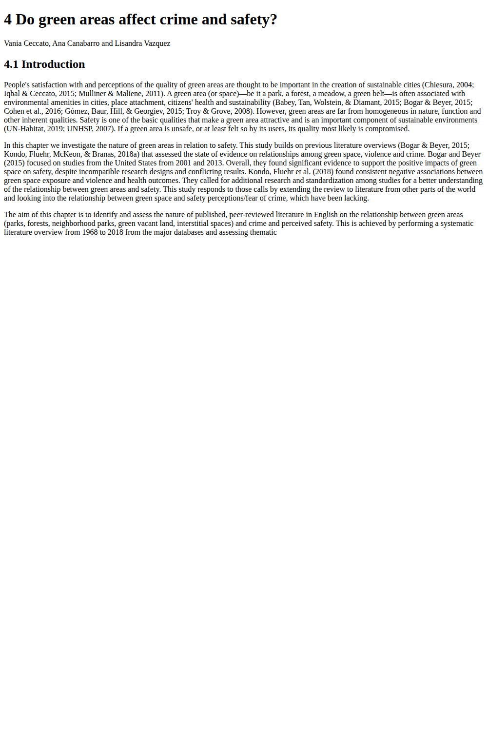4 Do green areas affect crime and safety?
Vania Ceccato, Ana Canabarro and Lisandra Vazquez
4.1 Introduction
People's satisfaction with and perceptions of the quality of green areas are thought to be important in the creation of sustainable cities (Chiesura, 2004; Iqbal & Ceccato, 2015; Mulliner & Maliene, 2011). A green area (or space)—be it a park, a forest, a meadow, a green belt—is often associated with environmental amenities in cities, place attachment, citizens' health and sustainability (Babey, Tan, Wolstein, & Diamant, 2015; Bogar & Beyer, 2015; Cohen et al., 2016; Gómez, Baur, Hill, & Georgiev, 2015; Troy & Grove, 2008). However, green areas are far from homogeneous in nature, function and other inherent qualities. Safety is one of the basic qualities that make a green area attractive and is an important component of sustainable environments (UN-Habitat, 2019; UNHSP, 2007). If a green area is unsafe, or at least felt so by its users, its quality most likely is compromised.
In this chapter we investigate the nature of green areas in relation to safety. This study builds on previous literature overviews (Bogar & Beyer, 2015; Kondo, Fluehr, McKeon, & Branas, 2018a) that assessed the state of evidence on relationships among green space, violence and crime. Bogar and Beyer (2015) focused on studies from the United States from 2001 and 2013. Overall, they found significant evidence to support the positive impacts of green space on safety, despite incompatible research designs and conflicting results. Kondo, Fluehr et al. (2018) found consistent negative associations between green space exposure and violence and health outcomes. They called for additional research and standardization among studies for a better understanding of the relationship between green areas and safety. This study responds to those calls by extending the review to literature from other parts of the world and looking into the relationship between green space and safety perceptions/fear of crime, which have been lacking.
The aim of this chapter is to identify and assess the nature of published, peer-reviewed literature in English on the relationship between green areas (parks, forests, neighborhood parks, green vacant land, interstitial spaces) and crime and perceived safety. This is achieved by performing a systematic literature overview from 1968 to 2018 from the major databases and assessing thematic